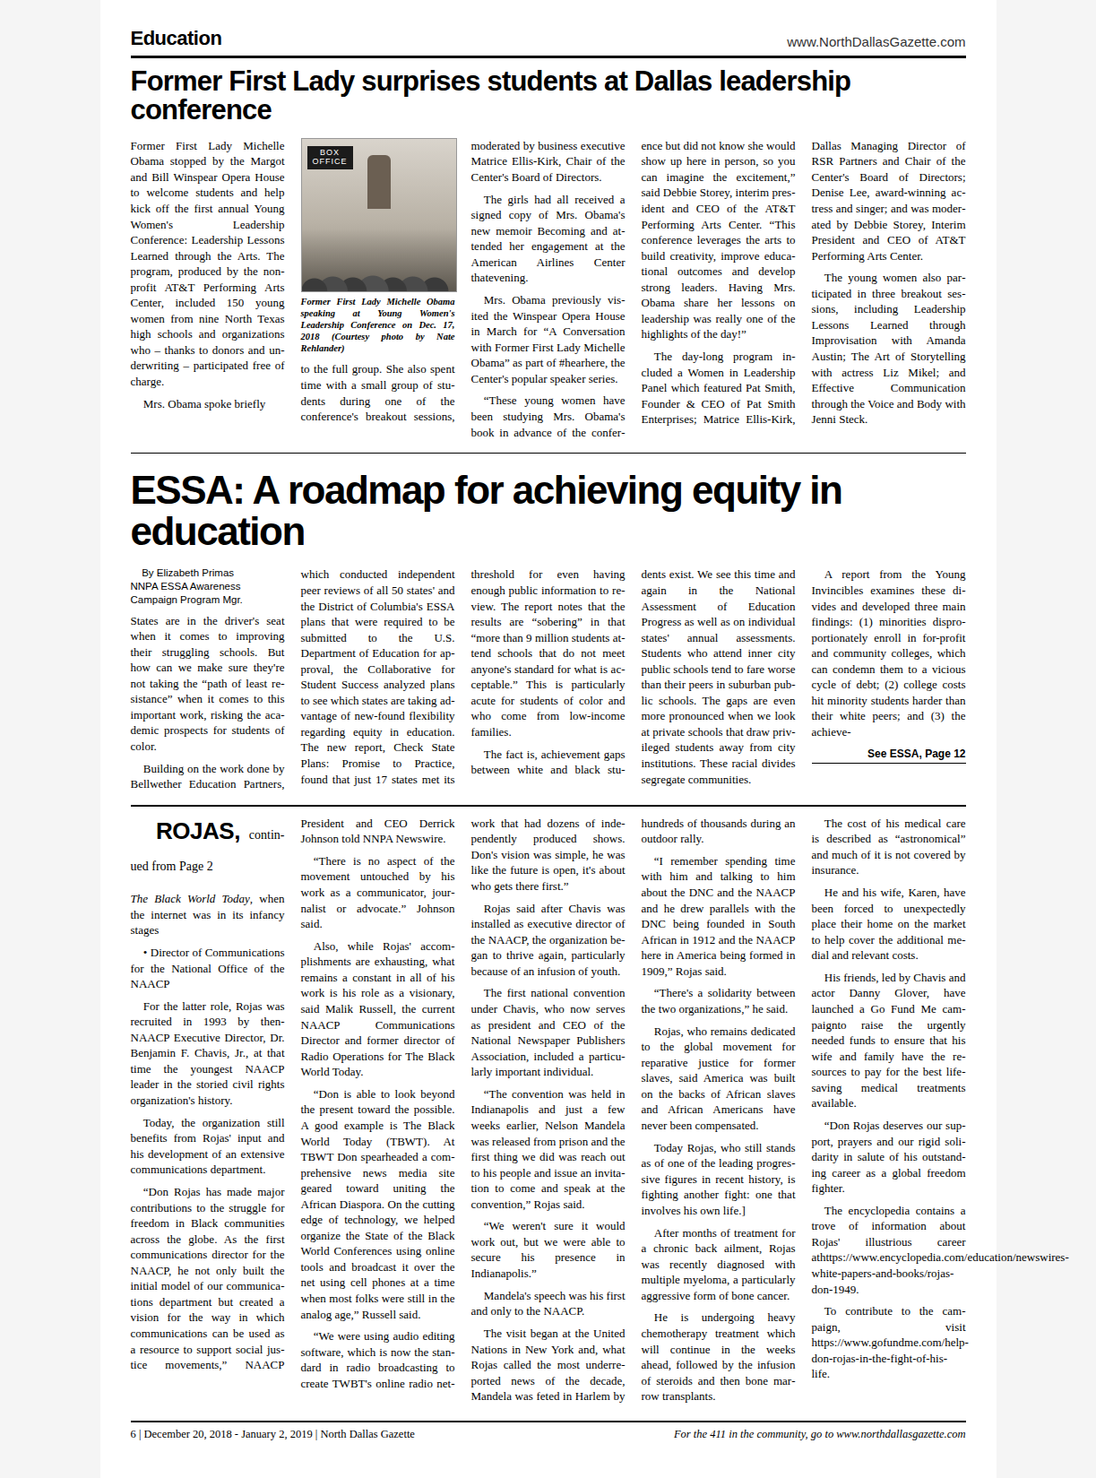Education
www.NorthDallasGazette.com
Former First Lady surprises students at Dallas leadership conference
Former First Lady Michelle Obama stopped by the Margot and Bill Winspear Opera House to welcome students and help kick off the first annual Young Women's Leadership Conference: Leadership Lessons Learned through the Arts. The program, produced by the nonprofit AT&T Performing Arts Center, included 150 young women from nine North Texas high schools and organizations who – thanks to donors and underwriting – participated free of charge.
Mrs. Obama spoke briefly
BOX
OFFICE
Former First Lady Michelle Obama speaking at Young Women's Leadership Conference on Dec. 17, 2018 (Courtesy photo by Nate Rehlander)
to the full group. She also spent time with a small group of students during one of the conference's breakout sessions, moderated by business executive Matrice Ellis-Kirk, Chair of the Center's Board of Directors.
The girls had all received a signed copy of Mrs. Obama's new memoir Becoming and attended her engagement at the American Airlines Center thatevening.
Mrs. Obama previously visited the Winspear Opera House in March for “A Conversation with Former First Lady Michelle Obama” as part of #hearhere, the Center's popular speaker series.
“These young women have been studying Mrs. Obama's book in advance of the conference but did not know she would show up here in person, so you can imagine the excitement,” said Debbie Storey, interim president and CEO of the AT&T Performing Arts Center. “This conference leverages the arts to build creativity, improve educational outcomes and develop strong leaders. Having Mrs. Obama share her lessons on leadership was really one of the highlights of the day!”
The day-long program included a Women in Leadership Panel which featured Pat Smith, Founder & CEO of Pat Smith Enterprises; Matrice Ellis-Kirk, Dallas Managing Director of RSR Partners and Chair of the Center's Board of Directors; Denise Lee, award-winning actress and singer; and was moderated by Debbie Storey, Interim President and CEO of AT&T Performing Arts Center.
The young women also participated in three breakout sessions, including Leadership Lessons Learned through Improvisation with Amanda Austin; The Art of Storytelling with actress Liz Mikel; and Effective Communication through the Voice and Body with Jenni Steck.
ESSA: A roadmap for achieving equity in education
By Elizabeth Primas
NNPA ESSA Awareness
Campaign Program Mgr.
States are in the driver's seat when it comes to improving their struggling schools. But how can we make sure they're not taking the “path of least resistance” when it comes to this important work, risking the academic prospects for students of color.
Building on the work done by Bellwether Education Partners, which conducted independent peer reviews of all 50 states' and the District of Columbia's ESSA plans that were required to be submitted to the U.S. Department of Education for approval, the Collaborative for Student Success analyzed plans to see which states are taking advantage of new-found flexibility regarding equity in education. The new report, Check State Plans: Promise to Practice, found that just 17 states met its threshold for even having enough public information to review. The report notes that the results are “sobering” in that “more than 9 million students attend schools that do not meet anyone's standard for what is acceptable.” This is particularly acute for students of color and who come from low-income families.
The fact is, achievement gaps between white and black students exist. We see this time and again in the National Assessment of Education Progress as well as on individual states' annual assessments. Students who attend inner city public schools tend to fare worse than their peers in suburban public schools. The gaps are even more pronounced when we look at private schools that draw privileged students away from city institutions. These racial divides segregate communities.
A report from the Young Invincibles examines these divides and developed three main findings: (1) minorities disproportionately enroll in for-profit and community colleges, which can condemn them to a vicious cycle of debt; (2) college costs hit minority students harder than their white peers; and (3) the achieve-
See ESSA, Page 12
ROJAS, continued from Page 2
The Black World Today, when the internet was in its infancy stages
• Director of Communications for the National Office of the NAACP
For the latter role, Rojas was recruited in 1993 by then-NAACP Executive Director, Dr. Benjamin F. Chavis, Jr., at that time the youngest NAACP leader in the storied civil rights organization's history.
Today, the organization still benefits from Rojas' input and his development of an extensive communications department.
“Don Rojas has made major contributions to the struggle for freedom in Black communities across the globe. As the first communications director for the NAACP, he not only built the initial model of our communications department but created a vision for the way in which communications can be used as a resource to support social justice movements,” NAACP President and CEO Derrick Johnson told NNPA Newswire.
“There is no aspect of the movement untouched by his work as a communicator, journalist or advocate.” Johnson said.
Also, while Rojas' accomplishments are exhausting, what remains a constant in all of his work is his role as a visionary, said Malik Russell, the current NAACP Communications Director and former director of Radio Operations for The Black World Today.
“Don is able to look beyond the present toward the possible. A good example is The Black World Today (TBWT). At TBWT Don spearheaded a comprehensive news media site geared toward uniting the African Diaspora. On the cutting edge of technology, we helped organize the State of the Black World Conferences using online tools and broadcast it over the net using cell phones at a time when most folks were still in the analog age,” Russell said.
“We were using audio editing software, which is now the standard in radio broadcasting to create TWBT's online radio network that had dozens of independently produced shows. Don's vision was simple, he was like the future is open, it's about who gets there first.”
Rojas said after Chavis was installed as executive director of the NAACP, the organization began to thrive again, particularly because of an infusion of youth.
The first national convention under Chavis, who now serves as president and CEO of the National Newspaper Publishers Association, included a particularly important individual.
“The convention was held in Indianapolis and just a few weeks earlier, Nelson Mandela was released from prison and the first thing we did was reach out to his people and issue an invitation to come and speak at the convention,” Rojas said.
“We weren't sure it would work out, but we were able to secure his presence in Indianapolis.”
Mandela's speech was his first and only to the NAACP.
The visit began at the United Nations in New York and, what Rojas called the most underreported news of the decade, Mandela was feted in Harlem by hundreds of thousands during an outdoor rally.
“I remember spending time with him and talking to him about the DNC and the NAACP and he drew parallels with the DNC being founded in South African in 1912 and the NAACP here in America being formed in 1909,” Rojas said.
“There's a solidarity between the two organizations,” he said.
Rojas, who remains dedicated to the global movement for reparative justice for former slaves, said America was built on the backs of African slaves and African Americans have never been compensated.
Today Rojas, who still stands as of one of the leading progressive figures in recent history, is fighting another fight: one that involves his own life.]
After months of treatment for a chronic back ailment, Rojas was recently diagnosed with multiple myeloma, a particularly aggressive form of bone cancer.
He is undergoing heavy chemotherapy treatment which will continue in the weeks ahead, followed by the infusion of steroids and then bone marrow transplants.
The cost of his medical care is described as “astronomical” and much of it is not covered by insurance.
He and his wife, Karen, have been forced to unexpectedly place their home on the market to help cover the additional medial and relevant costs.
His friends, led by Chavis and actor Danny Glover, have launched a Go Fund Me campaignto raise the urgently needed funds to ensure that his wife and family have the resources to pay for the best lifesaving medical treatments available.
“Don Rojas deserves our support, prayers and our rigid solidarity in salute of his outstanding career as a global freedom fighter.
The encyclopedia contains a trove of information about Rojas' illustrious career athttps://www.encyclopedia.com/education/newswires-white-papers-and-books/rojas-don-1949.
To contribute to the campaign, visit https://www.gofundme.com/help-don-rojas-in-the-fight-of-his-life.
6 | December 20, 2018 - January 2, 2019 | North Dallas Gazette
For the 411 in the community, go to www.northdallasgazette.com